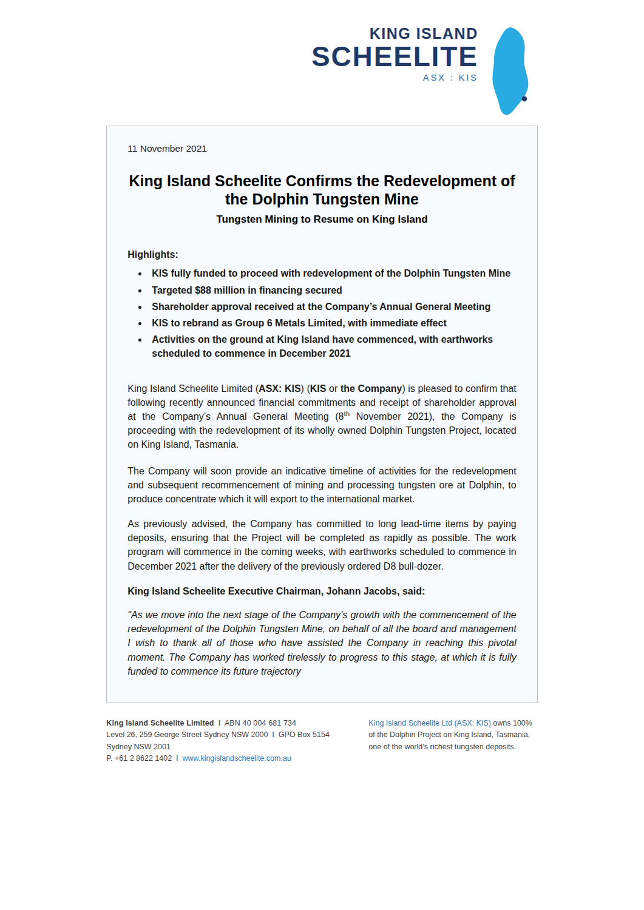KING ISLAND
SCHEELITE
ASX : KIS
King Island outline
11 November 2021
King Island Scheelite Confirms the Redevelopment of
the Dolphin Tungsten Mine
Tungsten Mining to Resume on King Island
Highlights:
KIS fully funded to proceed with redevelopment of the Dolphin Tungsten Mine
Targeted $88 million in financing secured
Shareholder approval received at the Company’s Annual General Meeting
KIS to rebrand as Group 6 Metals Limited, with immediate effect
Activities on the ground at King Island have commenced, with earthworks scheduled to commence in December 2021
King Island Scheelite Limited (ASX: KIS) (KIS or the Company) is pleased to confirm that following recently announced financial commitments and receipt of shareholder approval at the Company’s Annual General Meeting (8th November 2021), the Company is proceeding with the redevelopment of its wholly owned Dolphin Tungsten Project, located on King Island, Tasmania.
The Company will soon provide an indicative timeline of activities for the redevelopment and subsequent recommencement of mining and processing tungsten ore at Dolphin, to produce concentrate which it will export to the international market.
As previously advised, the Company has committed to long lead-time items by paying deposits, ensuring that the Project will be completed as rapidly as possible. The work program will commence in the coming weeks, with earthworks scheduled to commence in December 2021 after the delivery of the previously ordered D8 bull-dozer.
King Island Scheelite Executive Chairman, Johann Jacobs, said:
"As we move into the next stage of the Company’s growth with the commencement of the redevelopment of the Dolphin Tungsten Mine, on behalf of all the board and management I wish to thank all of those who have assisted the Company in reaching this pivotal moment. The Company has worked tirelessly to progress to this stage, at which it is fully funded to commence its future trajectory
King Island Scheelite Limited I ABN 40 004 681 734
Level 26, 259 George Street Sydney NSW 2000 I GPO Box 5154 Sydney NSW 2001
P. +61 2 8622 1402 I www.kingislandscheelite.com.au
King Island Scheelite Ltd (ASX: KIS) owns 100% of the Dolphin Project on King Island, Tasmania, one of the world’s richest tungsten deposits.